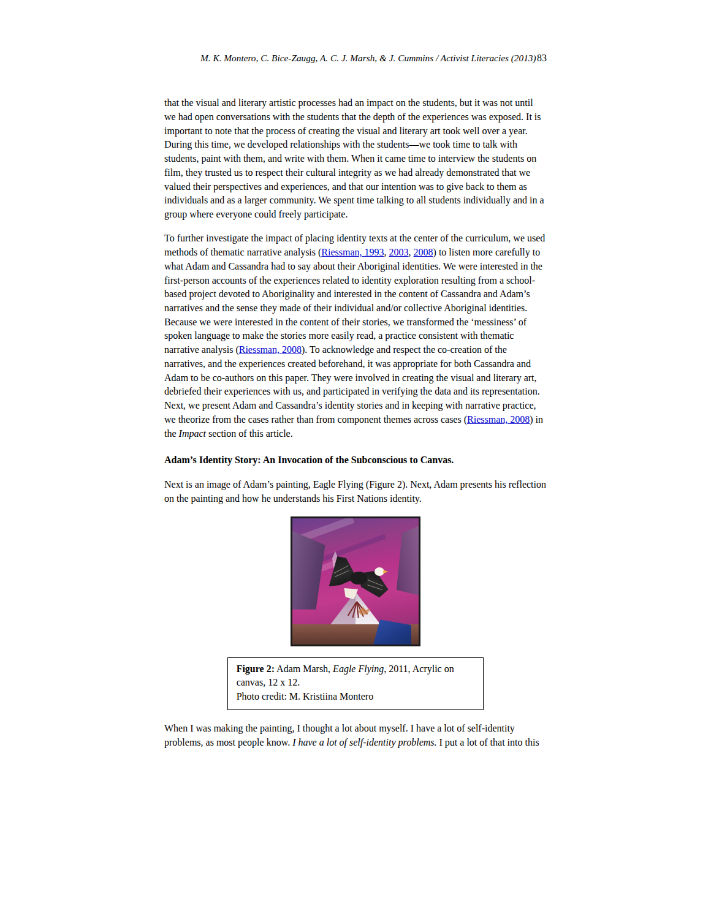M. K. Montero, C. Bice-Zaugg, A. C. J. Marsh, & J. Cummins / Activist Literacies (2013)
83
that the visual and literary artistic processes had an impact on the students, but it was not until we had open conversations with the students that the depth of the experiences was exposed. It is important to note that the process of creating the visual and literary art took well over a year. During this time, we developed relationships with the students—we took time to talk with students, paint with them, and write with them. When it came time to interview the students on film, they trusted us to respect their cultural integrity as we had already demonstrated that we valued their perspectives and experiences, and that our intention was to give back to them as individuals and as a larger community. We spent time talking to all students individually and in a group where everyone could freely participate.
To further investigate the impact of placing identity texts at the center of the curriculum, we used methods of thematic narrative analysis (Riessman, 1993, 2003, 2008) to listen more carefully to what Adam and Cassandra had to say about their Aboriginal identities. We were interested in the first-person accounts of the experiences related to identity exploration resulting from a school-based project devoted to Aboriginality and interested in the content of Cassandra and Adam’s narratives and the sense they made of their individual and/or collective Aboriginal identities. Because we were interested in the content of their stories, we transformed the ‘messiness’ of spoken language to make the stories more easily read, a practice consistent with thematic narrative analysis (Riessman, 2008). To acknowledge and respect the co-creation of the narratives, and the experiences created beforehand, it was appropriate for both Cassandra and Adam to be co-authors on this paper. They were involved in creating the visual and literary art, debriefed their experiences with us, and participated in verifying the data and its representation. Next, we present Adam and Cassandra’s identity stories and in keeping with narrative practice, we theorize from the cases rather than from component themes across cases (Riessman, 2008) in the Impact section of this article.
Adam’s Identity Story: An Invocation of the Subconscious to Canvas.
Next is an image of Adam’s painting, Eagle Flying (Figure 2). Next, Adam presents his reflection on the painting and how he understands his First Nations identity.
Figure 2: Adam Marsh, Eagle Flying, 2011, Acrylic on canvas, 12 x 12.
Photo credit: M. Kristiina Montero
When I was making the painting, I thought a lot about myself. I have a lot of self-identity problems, as most people know. I have a lot of self-identity problems. I put a lot of that into this